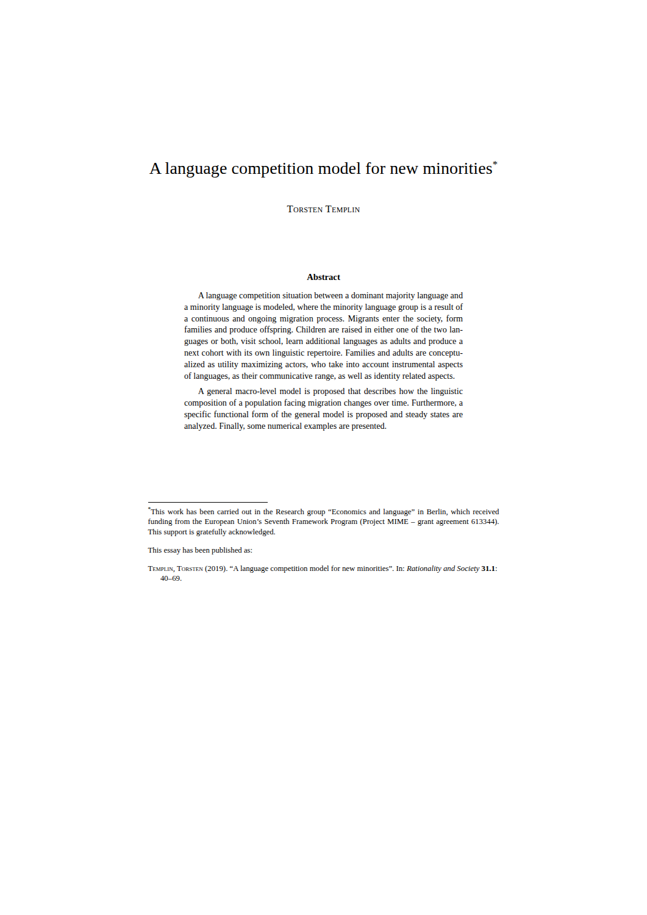A language competition model for new minorities*
Torsten Templin
Abstract
A language competition situation between a dominant majority language and a minority language is modeled, where the minority language group is a result of a continuous and ongoing migration process. Migrants enter the society, form families and produce offspring. Children are raised in either one of the two languages or both, visit school, learn additional languages as adults and produce a next cohort with its own linguistic repertoire. Families and adults are conceptualized as utility maximizing actors, who take into account instrumental aspects of languages, as their communicative range, as well as identity related aspects.
A general macro-level model is proposed that describes how the linguistic composition of a population facing migration changes over time. Furthermore, a specific functional form of the general model is proposed and steady states are analyzed. Finally, some numerical examples are presented.
*This work has been carried out in the Research group “Economics and language” in Berlin, which received funding from the European Union’s Seventh Framework Program (Project MIME – grant agreement 613344). This support is gratefully acknowledged.
This essay has been published as:
Templin, Torsten (2019). “A language competition model for new minorities”. In: Rationality and Society 31.1: 40–69.